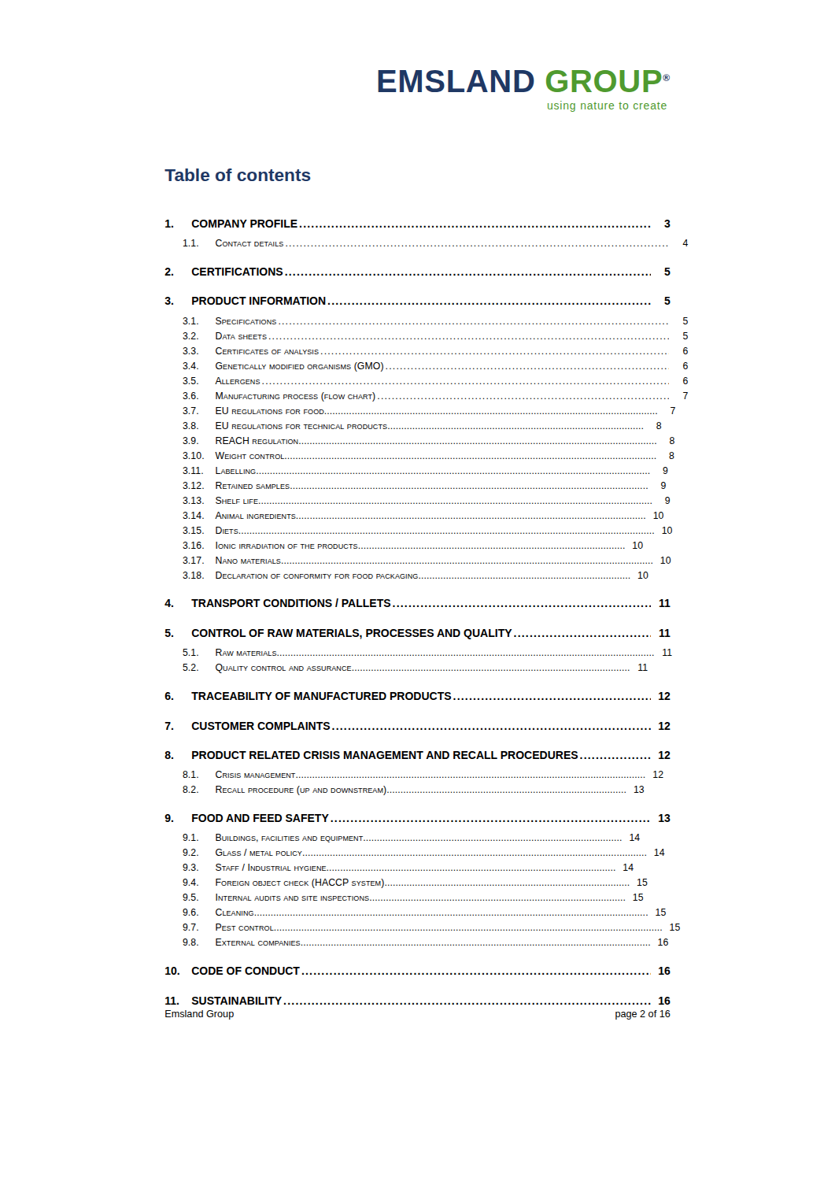EMS LAND GROUP®
using nature to create
Table of contents
1. COMPANY PROFILE .................................................................................................................. 3
1.1. Contact details ......................................................................................................................................... 4
2. CERTIFICATIONS ................................................................................................................... 5
3. PRODUCT INFORMATION ....................................................................................................... 5
3.1. Specifications .......................................................................................................................................... 5
3.2. Data sheets ............................................................................................................................................. 5
3.3. Certificates of analysis ......................................................................................................................... 6
3.4. Genetically modified organisms (GMO) ....................................................................................... 6
3.5. Allergens ............................................................................................................................................... 6
3.6. Manufacturing process (flow chart) .............................................................................................. 7
3.7. EU regulations for food <span class="dots"......................................................................................................................... 7
3.8. EU regulations for technical products <span class="dots"............................................................................................. 8
3.9. REACH regulation <span class="dots".................................................................................................................................. 8
3.10. Weight control <span class="dots"....................................................................................................................................... 8
3.11. Labelling <span class="dots"............................................................................................................................................... 9
3.12. Retained samples <span class="dots".................................................................................................................................. 9
3.13. Shelf life <span class="dots"............................................................................................................................................... 9
3.14. Animal ingredients <span class="dots"............................................................................................................................... 10
3.15. Diets <span class="dots"....................................................................................................................................................... 10
3.16. Ionic irradiation of the products <span class="dots"................................................................................................. 10
3.17. Nano materials <span class="dots"....................................................................................................................................... 10
3.18. Declaration of conformity for food packaging <span class="dots"............................................................................. 10
4. TRANSPORT CONDITIONS / PALLETS ..................................................................................... 11
5. CONTROL OF RAW MATERIALS, PROCESSES AND QUALITY ....................................................... 11
5.1. Raw materials <span class="dots"......................................................................................................................................... 11
5.2. Quality control and assurance <span class="dots"..................................................................................................... 11
6. TRACEABILITY OF MANUFACTURED PRODUCTS ......................................................................... 12
7. CUSTOMER COMPLAINTS ....................................................................................................... 12
8. PRODUCT RELATED CRISIS MANAGEMENT AND RECALL PROCEDURES ....................................... 12
8.1. Crisis management <span class="dots"............................................................................................................................... 12
8.2. Recall procedure (up and downstream) <span class="dots"....................................................................................... 13
9. FOOD AND FEED SAFETY ....................................................................................................... 13
9.1. Buildings, facilities and equipment <span class="dots".............................................................................................. 14
9.2. Glass / metal policy <span class="dots"............................................................................................................................. 14
9.3. Staff / Industrial hygiene <span class="dots"......................................................................................................... 14
9.4. Foreign object check (HACCP system) <span class="dots"......................................................................................... 15
9.5. Internal audits and site inspections <span class="dots"............................................................................................. 15
9.6. Cleaning <span class="dots"............................................................................................................................................... 15
9.7. Pest control <span class="dots"............................................................................................................................................. 15
9.8. External companies <span class="dots"............................................................................................................................... 16
10. CODE OF CONDUCT ............................................................................................................. 16
11. SUSTAINABILITY ................................................................................................................... 16
Emsland Group page 2 of 16